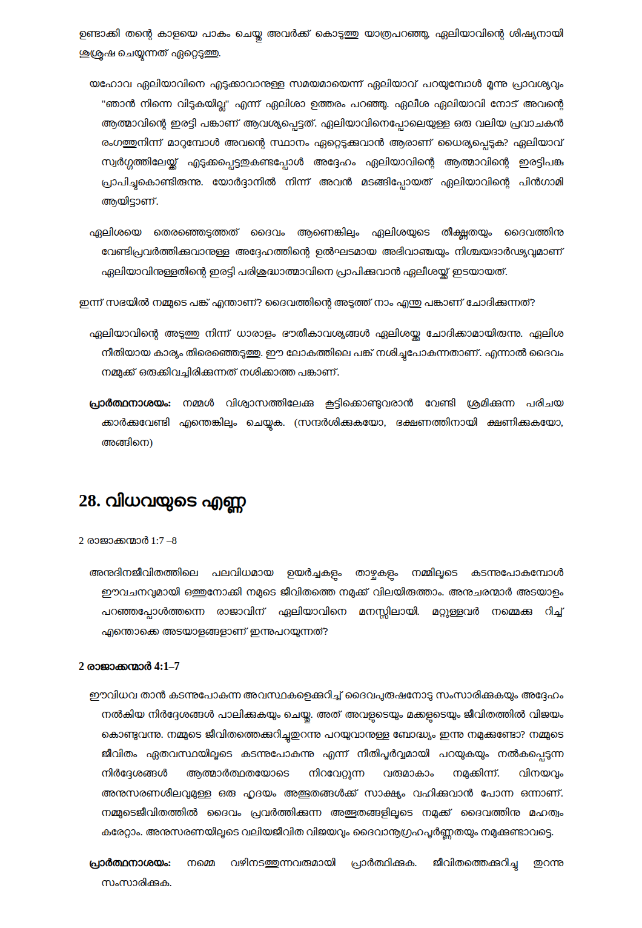ഉണ്ടാക്കി തന്റെ കാളയെ പാകം ചെയ്തു അവർക്ക് കൊടുത്തു യാത്രപറഞ്ഞു, ഏലിയാവിന്റെ ശിഷ്യനായി ശുശ്രൂഷ ചെയ്യുന്നത് ഏറ്റെടുത്തു.
യഹോവ ഏലിയാവിനെ എടുക്കാവാനുള്ള സമയമായെന്ന് ഏലിയാവ് പറയുമ്പോൾ മൂന്നു പ്രാവശ്യവും "ഞാൻ നിന്നെ വിടുകയില്ല" എന്ന് ഏലിശാ ഉത്തരം പറഞ്ഞു. ഏലീശ ഏലിയാവി നോട് അവന്റെ ആത്മാവിന്റെ ഇരട്ടി പങ്കാണ് ആവശ്യപ്പെട്ടത്. ഏലിയാവിനെപ്പോലെയുള്ള ഒരു വലിയ പ്രവാചകൻ രംഗത്തുനിന്ന് മാറുമ്പോൾ അവന്റെ സ്ഥാനം ഏറ്റെടുക്കുവാൻ ആരാണ് ധൈര്യപ്പെടുക? ഏലിയാവ് സ്വർഗ്ഗത്തിലേയ്ക്ക് എടുക്കപ്പെട്ടതുകണ്ടപ്പോൾ അദ്ദേഹം ഏലിയാവിന്റെ ആത്മാവിന്റെ ഇരട്ടിപങ്കു പ്രാപിച്ചുകൊണ്ടിരുന്നു. യോർദ്ദാനിൽ നിന്ന് അവൻ മടങ്ങിപ്പോയത് ഏലിയാവിന്റെ പിൻഗാമി ആയിട്ടാണ്.
ഏലിശയെ തെരഞ്ഞെടുത്തത് ദൈവം ആണെങ്കിലും ഏലിശയുടെ തീക്ഷ്ണതയും ദൈവത്തിനു വേണ്ടിപ്രവർത്തിക്കുവാനുള്ള അദ്ദേഹത്തിന്റെ ഉൽഘടമായ അഭിവാഞ്ചയും നിശ്ചയദാർഢ്യവുമാണ് ഏലിയാവിനുള്ളതിന്റെ ഇരട്ടി പരിശുദ്ധാത്മാവിനെ പ്രാപിക്കുവാൻ ഏലീശയ്ക്ക് ഇടയായത്.
ഇന്ന് സഭയിൽ നമ്മുടെ പങ്ക് എന്താണ്? ദൈവത്തിന്റെ അടുത്ത് നാം എന്തു പങ്കാണ് ചോദിക്കുന്നത്?
ഏലിയാവിന്റെ അടുത്തു നിന്ന് ധാരാളം ഭൗതീകാവശ്യങ്ങൾ ഏലിശയ്ക്കു ചോദിക്കാമായിരുന്നു. ഏലിശ നീതിയായ കാര്യം തിരെഞ്ഞെടുത്തു. ഈ ലോകത്തിലെ പങ്ക് നശിച്ചുപോകുന്നതാണ്. എന്നാൽ ദൈവം നമ്മുക്ക് ഒരുക്കിവച്ചിരിക്കുന്നത് നശിക്കാത്ത പങ്കാണ്.
പ്രാർത്ഥനാശയം: നമ്മൾ വിശ്വാസത്തിലേക്കു കൂട്ടിക്കൊണ്ടുവരാൻ വേണ്ടി ശ്രമിക്കുന്ന പരിചയ ക്കാർക്കുവേണ്ടി എന്തെങ്കിലും ചെയ്യുക. (സന്ദർശിക്കുകയോ, ഭക്ഷണത്തിനായി ക്ഷണിക്കുകയോ, അങ്ങിനെ)
28. വിധവയുടെ എണ്ണ
2 രാജാക്കന്മാർ 1:7 –8
അനുദിനജീവിതത്തിലെ പലവിധമായ ഉയർച്ചകളും താഴ്ചകളും നമ്മിലൂടെ കടന്നുപോകുമ്പോൾ ഈവചനവുമായി ഒത്തുനോക്കി നമുടെ ജീവിതത്തെ നമുക്ക് വിലയിരുത്താം. അനുചരന്മാർ അടയാളം പറഞ്ഞപ്പോൾത്തന്നെ രാജാവിന് ഏലിയാവിനെ മനസ്സിലായി. മറ്റുള്ളവർ നമ്മെക്കു റിച്ച് എന്തൊക്കെ അടയാളങ്ങളാണ് ഇന്നുപറയുന്നത്?
2 രാജാക്കന്മാർ 4:1–7
ഈവിധവ താൻ കടന്നുപോകുന്ന അവസ്ഥകളെക്കുറിച്ച് ദൈവപുരുഷനോടു സംസാരിക്കുകയും അദ്ദേഹം നൽകിയ നിർദ്ദേശങ്ങൾ പാലിക്കുകയും ചെയ്തു. അത് അവളുടെയും മക്കളുടെയും ജീവിതത്തിൽ വിജയം കൊണ്ടുവന്നു. നമ്മുടെ ജീവിതത്തെക്കുറിച്ചുതുറന്നു പറയുവാനുള്ള ബോദ്ധ്യം ഇന്നു നമുക്കുണ്ടോ? നമ്മുടെ ജീവിതം ഏതവസ്ഥയിലൂടെ കടന്നുപോകുന്നു എന്ന് നീതിപൂർവ്വമായി പറയുകയും നൽകപ്പെടുന്ന നിർദ്ദേശങ്ങൾ ആത്മാർത്ഥതയോടെ നിറവേറ്റുന്ന വരുമാകാം നമുക്കിന്ന്. വിനയവും അനുസരണശീലവുമുള്ള ഒരു ഹൃദയം അത്ഭുതങ്ങൾക്ക് സാക്ഷ്യം വഹിക്കുവാൻ പോന്ന ഒന്നാണ്. നമ്മുടെജീവിതത്തിൽ ദൈവം പ്രവർത്തിക്കുന്ന അത്ഭുതങ്ങളിലൂടെ നമുക്ക് ദൈവത്തിനു മഹത്വം കരേറ്റാം. അനുസരണയിലൂടെ വലിയജീവിത വിജയവും ദൈവാനൂഗ്രഹപൂർണ്ണതയും നമുക്കുണ്ടാവട്ടെ.
പ്രാർത്ഥനാശയം: നമ്മെ വഴിനടത്തുന്നവരുമായി പ്രാർത്ഥിക്കുക. ജീവിതത്തെക്കുറിച്ചു തുറന്നു സംസാരിക്കുക.